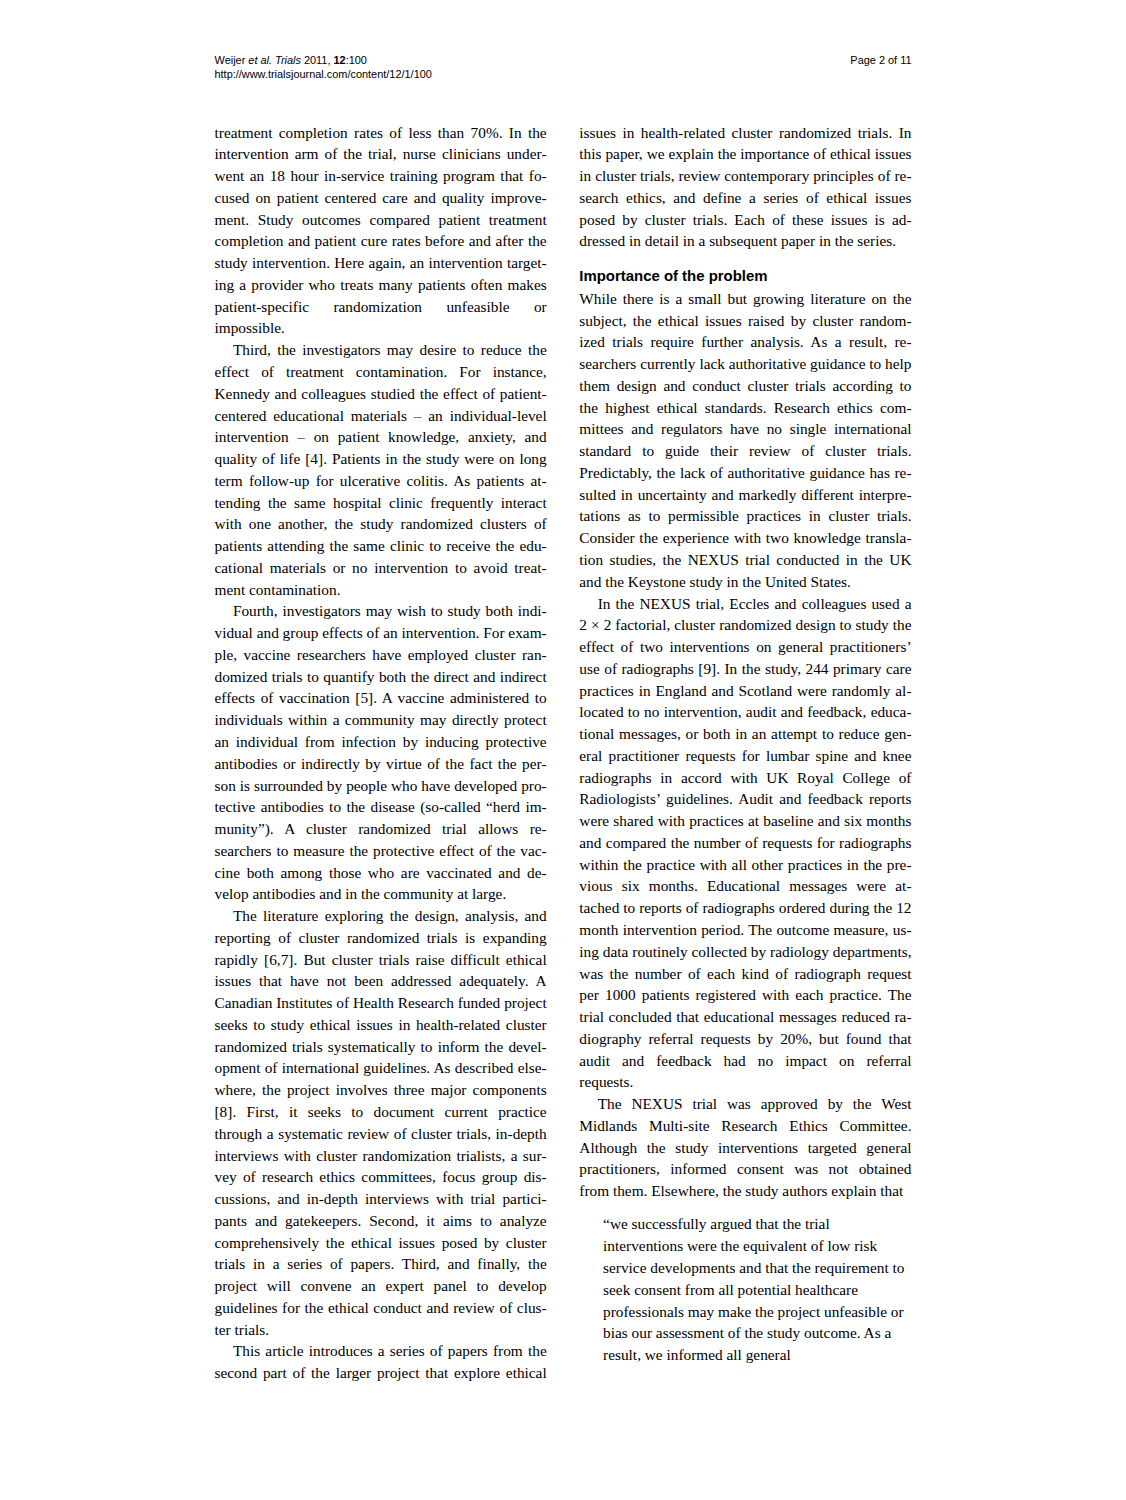Weijer et al. Trials 2011, 12:100
http://www.trialsjournal.com/content/12/1/100
Page 2 of 11
treatment completion rates of less than 70%. In the intervention arm of the trial, nurse clinicians underwent an 18 hour in-service training program that focused on patient centered care and quality improvement. Study outcomes compared patient treatment completion and patient cure rates before and after the study intervention. Here again, an intervention targeting a provider who treats many patients often makes patient-specific randomization unfeasible or impossible.
Third, the investigators may desire to reduce the effect of treatment contamination. For instance, Kennedy and colleagues studied the effect of patient-centered educational materials – an individual-level intervention – on patient knowledge, anxiety, and quality of life [4]. Patients in the study were on long term follow-up for ulcerative colitis. As patients attending the same hospital clinic frequently interact with one another, the study randomized clusters of patients attending the same clinic to receive the educational materials or no intervention to avoid treatment contamination.
Fourth, investigators may wish to study both individual and group effects of an intervention. For example, vaccine researchers have employed cluster randomized trials to quantify both the direct and indirect effects of vaccination [5]. A vaccine administered to individuals within a community may directly protect an individual from infection by inducing protective antibodies or indirectly by virtue of the fact the person is surrounded by people who have developed protective antibodies to the disease (so-called “herd immunity”). A cluster randomized trial allows researchers to measure the protective effect of the vaccine both among those who are vaccinated and develop antibodies and in the community at large.
The literature exploring the design, analysis, and reporting of cluster randomized trials is expanding rapidly [6,7]. But cluster trials raise difficult ethical issues that have not been addressed adequately. A Canadian Institutes of Health Research funded project seeks to study ethical issues in health-related cluster randomized trials systematically to inform the development of international guidelines. As described elsewhere, the project involves three major components [8]. First, it seeks to document current practice through a systematic review of cluster trials, in-depth interviews with cluster randomization trialists, a survey of research ethics committees, focus group discussions, and in-depth interviews with trial participants and gatekeepers. Second, it aims to analyze comprehensively the ethical issues posed by cluster trials in a series of papers. Third, and finally, the project will convene an expert panel to develop guidelines for the ethical conduct and review of cluster trials.
This article introduces a series of papers from the second part of the larger project that explore ethical issues in health-related cluster randomized trials. In this paper, we explain the importance of ethical issues in cluster trials, review contemporary principles of research ethics, and define a series of ethical issues posed by cluster trials. Each of these issues is addressed in detail in a subsequent paper in the series.
Importance of the problem
While there is a small but growing literature on the subject, the ethical issues raised by cluster randomized trials require further analysis. As a result, researchers currently lack authoritative guidance to help them design and conduct cluster trials according to the highest ethical standards. Research ethics committees and regulators have no single international standard to guide their review of cluster trials. Predictably, the lack of authoritative guidance has resulted in uncertainty and markedly different interpretations as to permissible practices in cluster trials. Consider the experience with two knowledge translation studies, the NEXUS trial conducted in the UK and the Keystone study in the United States.
In the NEXUS trial, Eccles and colleagues used a 2 × 2 factorial, cluster randomized design to study the effect of two interventions on general practitioners’ use of radiographs [9]. In the study, 244 primary care practices in England and Scotland were randomly allocated to no intervention, audit and feedback, educational messages, or both in an attempt to reduce general practitioner requests for lumbar spine and knee radiographs in accord with UK Royal College of Radiologists’ guidelines. Audit and feedback reports were shared with practices at baseline and six months and compared the number of requests for radiographs within the practice with all other practices in the previous six months. Educational messages were attached to reports of radiographs ordered during the 12 month intervention period. The outcome measure, using data routinely collected by radiology departments, was the number of each kind of radiograph request per 1000 patients registered with each practice. The trial concluded that educational messages reduced radiography referral requests by 20%, but found that audit and feedback had no impact on referral requests.
The NEXUS trial was approved by the West Midlands Multi-site Research Ethics Committee. Although the study interventions targeted general practitioners, informed consent was not obtained from them. Elsewhere, the study authors explain that
“we successfully argued that the trial interventions were the equivalent of low risk service developments and that the requirement to seek consent from all potential healthcare professionals may make the project unfeasible or bias our assessment of the study outcome. As a result, we informed all general